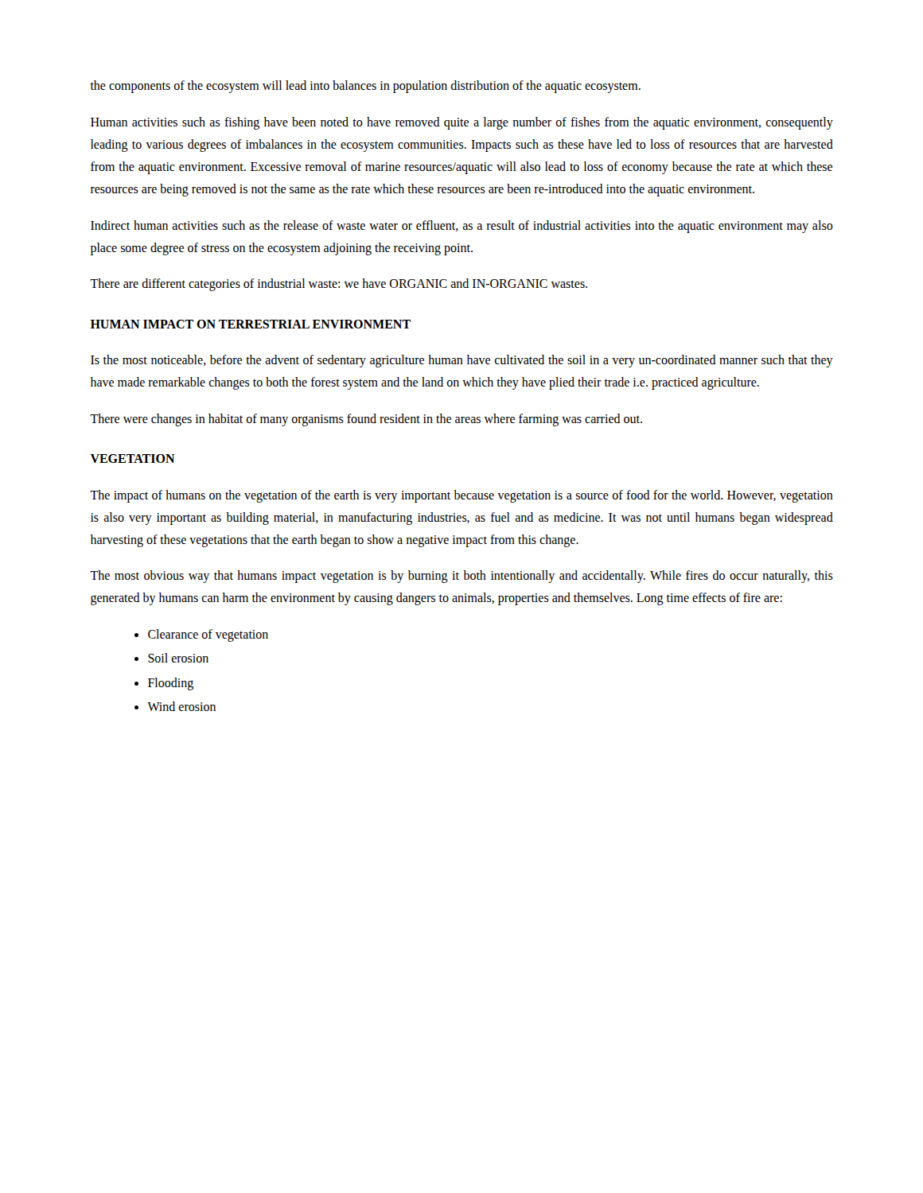the components of the ecosystem will lead into balances in population distribution of the aquatic ecosystem.
Human activities such as fishing have been noted to have removed quite a large number of fishes from the aquatic environment, consequently leading to various degrees of imbalances in the ecosystem communities. Impacts such as these have led to loss of resources that are harvested from the aquatic environment. Excessive removal of marine resources/aquatic will also lead to loss of economy because the rate at which these resources are being removed is not the same as the rate which these resources are been re-introduced into the aquatic environment.
Indirect human activities such as the release of waste water or effluent, as a result of industrial activities into the aquatic environment may also place some degree of stress on the ecosystem adjoining the receiving point.
There are different categories of industrial waste: we have ORGANIC and IN-ORGANIC wastes.
HUMAN IMPACT ON TERRESTRIAL ENVIRONMENT
Is the most noticeable, before the advent of sedentary agriculture human have cultivated the soil in a very un-coordinated manner such that they have made remarkable changes to both the forest system and the land on which they have plied their trade i.e. practiced agriculture.
There were changes in habitat of many organisms found resident in the areas where farming was carried out.
VEGETATION
The impact of humans on the vegetation of the earth is very important because vegetation is a source of food for the world. However, vegetation is also very important as building material, in manufacturing industries, as fuel and as medicine. It was not until humans began widespread harvesting of these vegetations that the earth began to show a negative impact from this change.
The most obvious way that humans impact vegetation is by burning it both intentionally and accidentally. While fires do occur naturally, this generated by humans can harm the environment by causing dangers to animals, properties and themselves. Long time effects of fire are:
Clearance of vegetation
Soil erosion
Flooding
Wind erosion